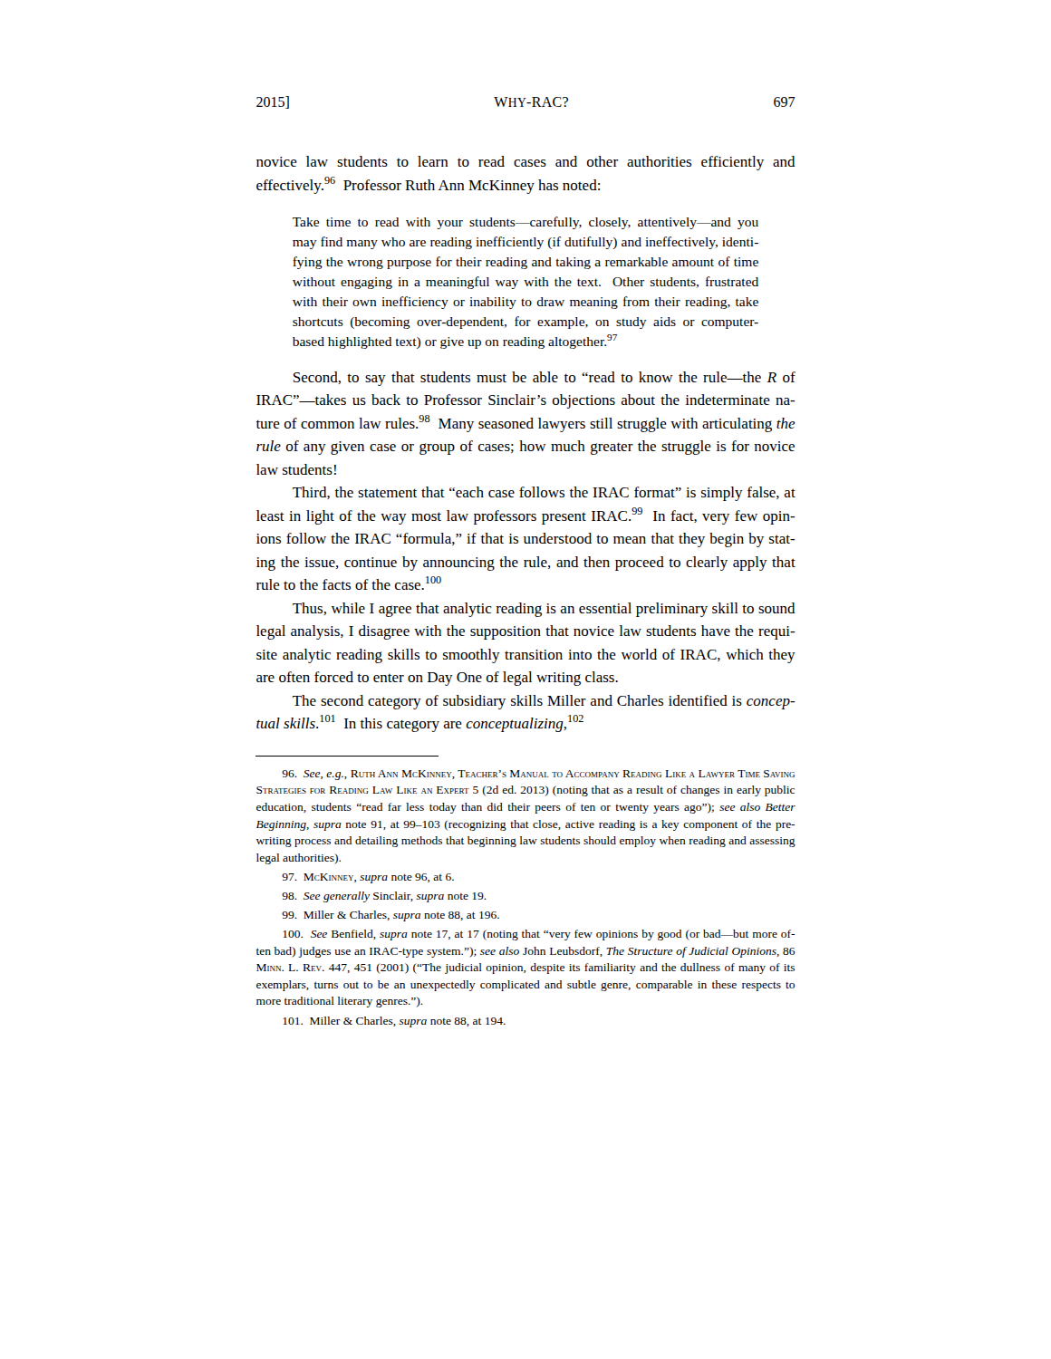2015] WHY-RAC? 697
novice law students to learn to read cases and other authorities efficiently and effectively.96 Professor Ruth Ann McKinney has noted:
Take time to read with your students—carefully, closely, attentively—and you may find many who are reading inefficiently (if dutifully) and ineffectively, identifying the wrong purpose for their reading and taking a remarkable amount of time without engaging in a meaningful way with the text. Other students, frustrated with their own inefficiency or inability to draw meaning from their reading, take shortcuts (becoming over-dependent, for example, on study aids or computer-based highlighted text) or give up on reading altogether.97
Second, to say that students must be able to “read to know the rule—the R of IRAC”—takes us back to Professor Sinclair’s objections about the indeterminate nature of common law rules.98 Many seasoned lawyers still struggle with articulating the rule of any given case or group of cases; how much greater the struggle is for novice law students!
Third, the statement that “each case follows the IRAC format” is simply false, at least in light of the way most law professors present IRAC.99 In fact, very few opinions follow the IRAC “formula,” if that is understood to mean that they begin by stating the issue, continue by announcing the rule, and then proceed to clearly apply that rule to the facts of the case.100
Thus, while I agree that analytic reading is an essential preliminary skill to sound legal analysis, I disagree with the supposition that novice law students have the requisite analytic reading skills to smoothly transition into the world of IRAC, which they are often forced to enter on Day One of legal writing class.
The second category of subsidiary skills Miller and Charles identified is conceptual skills.101 In this category are conceptualizing,102
96. See, e.g., Ruth Ann McKinney, Teacher’s Manual to Accompany Reading Like a Lawyer Time Saving Strategies for Reading Law Like an Expert 5 (2d ed. 2013) (noting that as a result of changes in early public education, students “read far less today than did their peers of ten or twenty years ago”); see also Better Beginning, supra note 91, at 99–103 (recognizing that close, active reading is a key component of the pre-writing process and detailing methods that beginning law students should employ when reading and assessing legal authorities).
97. McKinney, supra note 96, at 6.
98. See generally Sinclair, supra note 19.
99. Miller & Charles, supra note 88, at 196.
100. See Benfield, supra note 17, at 17 (noting that “very few opinions by good (or bad—but more often bad) judges use an IRAC-type system.”); see also John Leubsdorf, The Structure of Judicial Opinions, 86 Minn. L. Rev. 447, 451 (2001) (“The judicial opinion, despite its familiarity and the dullness of many of its exemplars, turns out to be an unexpectedly complicated and subtle genre, comparable in these respects to more traditional literary genres.”).
101. Miller & Charles, supra note 88, at 194.